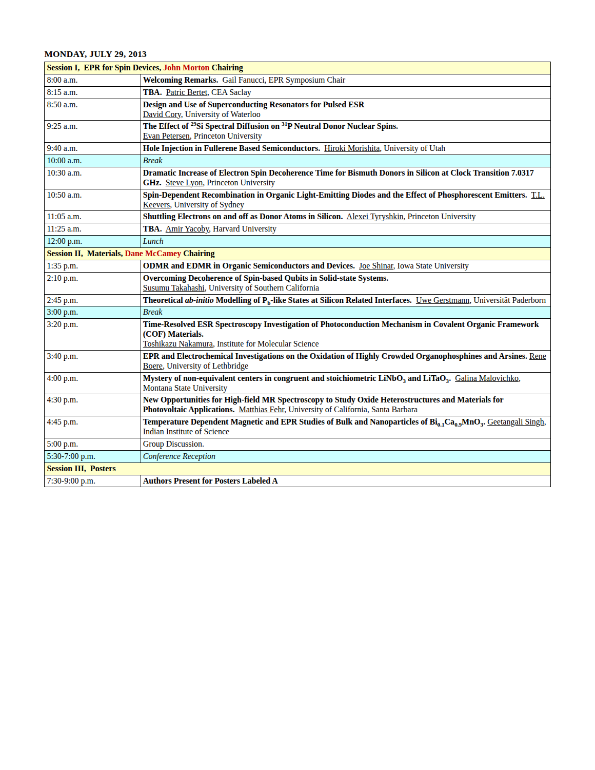MONDAY, JULY 29, 2013
| Session I, EPR for Spin Devices, John Morton Chairing |
| 8:00 a.m. | Welcoming Remarks. Gail Fanucci, EPR Symposium Chair |
| 8:15 a.m. | TBA. Patric Bertet , CEA Saclay |
| 8:50 a.m. | Design and Use of Superconducting Resonators for Pulsed ESR David Cory , University of Waterloo |
| 9:25 a.m. | The Effect of 29 Si Spectral Diffusion on 31 P Neutral Donor Nuclear Spins. Evan Petersen , Princeton University |
| 9:40 a.m. | Hole Injection in Fullerene Based Semiconductors. Hiroki Morishita , University of Utah |
| 10:00 a.m. | Break |
| 10:30 a.m. | Dramatic Increase of Electron Spin Decoherence Time for Bismuth Donors in Silicon at Clock Transition 7.0317 GHz. Steve Lyon , Princeton University |
| 10:50 a.m. | Spin-Dependent Recombination in Organic Light-Emitting Diodes and the Effect of Phosphorescent Emitters. T.L. Keevers , University of Sydney |
| 11:05 a.m. | Shuttling Electrons on and off as Donor Atoms in Silicon. Alexei Tyryshkin , Princeton University |
| 11:25 a.m. | TBA. Amir Yacoby , Harvard University |
| 12:00 p.m. | Lunch |
| Session II, Materials, Dane McCamey Chairing |
| 1:35 p.m. | ODMR and EDMR in Organic Semiconductors and Devices. Joe Shinar , Iowa State University |
| 2:10 p.m. | Overcoming Decoherence of Spin-based Qubits in Solid-state Systems. Susumu Takahashi , University of Southern California |
| 2:45 p.m. | Theoretical ab-initio Modelling of P b -like States at Silicon Related Interfaces. Uwe Gerstmann , Universität Paderborn |
| 3:00 p.m. | Break |
| 3:20 p.m. | Time-Resolved ESR Spectroscopy Investigation of Photoconduction Mechanism in Covalent Organic Framework (COF) Materials. Toshikazu Nakamura , Institute for Molecular Science |
| 3:40 p.m. | EPR and Electrochemical Investigations on the Oxidation of Highly Crowded Organophosphines and Arsines. Rene Boere , University of Lethbridge |
| 4:00 p.m. | Mystery of non-equivalent centers in congruent and stoichiometric LiNbO 3 and LiTaO 3 . Galina Malovichko , Montana State University |
| 4:30 p.m. | New Opportunities for High-field MR Spectroscopy to Study Oxide Heterostructures and Materials for Photovoltaic Applications. Matthias Fehr , University of California, Santa Barbara |
| 4:45 p.m. | Temperature Dependent Magnetic and EPR Studies of Bulk and Nanoparticles of Bi 0.1 Ca 0.9 MnO 3 . Geetangali Singh , Indian Institute of Science |
| 5:00 p.m. | Group Discussion. |
| 5:30-7:00 p.m. | Conference Reception |
| Session III, Posters |
| 7:30-9:00 p.m. | Authors Present for Posters Labeled A |